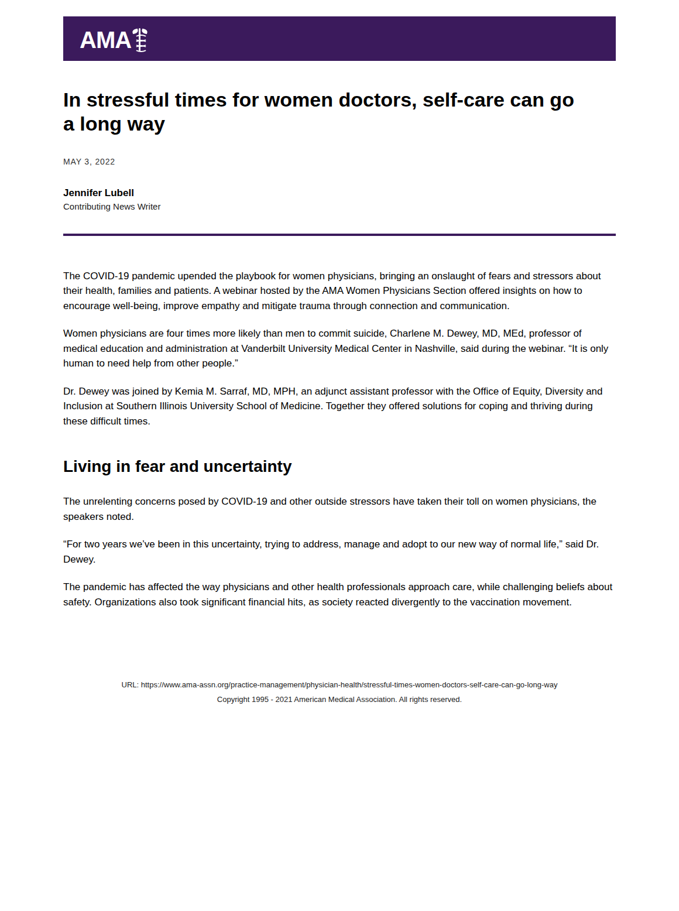AMA
In stressful times for women doctors, self-care can go a long way
May 3, 2022
Jennifer Lubell
Contributing News Writer
The COVID-19 pandemic upended the playbook for women physicians, bringing an onslaught of fears and stressors about their health, families and patients. A webinar hosted by the AMA Women Physicians Section offered insights on how to encourage well-being, improve empathy and mitigate trauma through connection and communication.
Women physicians are four times more likely than men to commit suicide, Charlene M. Dewey, MD, MEd, professor of medical education and administration at Vanderbilt University Medical Center in Nashville, said during the webinar. “It is only human to need help from other people.”
Dr. Dewey was joined by Kemia M. Sarraf, MD, MPH, an adjunct assistant professor with the Office of Equity, Diversity and Inclusion at Southern Illinois University School of Medicine. Together they offered solutions for coping and thriving during these difficult times.
Living in fear and uncertainty
The unrelenting concerns posed by COVID-19 and other outside stressors have taken their toll on women physicians, the speakers noted.
“For two years we’ve been in this uncertainty, trying to address, manage and adopt to our new way of normal life,” said Dr. Dewey.
The pandemic has affected the way physicians and other health professionals approach care, while challenging beliefs about safety. Organizations also took significant financial hits, as society reacted divergently to the vaccination movement.
URL: https://www.ama-assn.org/practice-management/physician-health/stressful-times-women-doctors-self-care-can-go-long-way
Copyright 1995 - 2021 American Medical Association. All rights reserved.